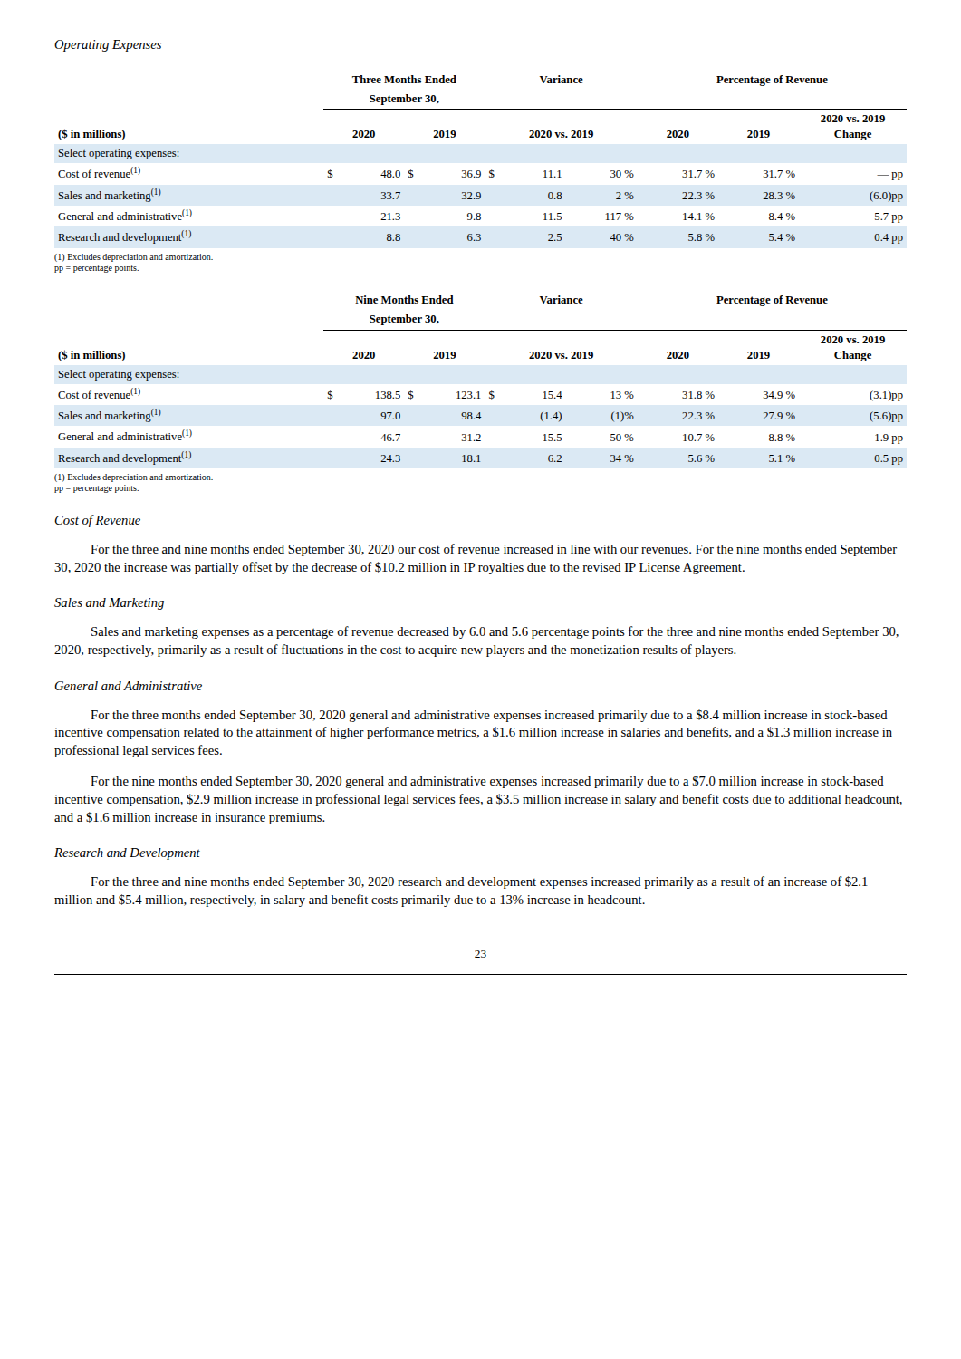Operating Expenses
| | Three Months Ended | Variance | Percentage of Revenue |
| | September 30, | | |
| ($ in millions) | 2020 | 2019 | 2020 vs. 2019 | 2020 | 2019 | 2020 vs. 2019 Change |
| Select operating expenses: | | | | | | | | | | |
| Cost of revenue (1) | $ | 48.0 | $ | 36.9 | $ | 11.1 | 30 % | 31.7 % | 31.7 % | — pp |
| Sales and marketing (1) | | 33.7 | | 32.9 | | 0.8 | 2 % | 22.3 % | 28.3 % | (6.0)pp |
| General and administrative (1) | | 21.3 | | 9.8 | | 11.5 | 117 % | 14.1 % | 8.4 % | 5.7 pp |
| Research and development (1) | | 8.8 | | 6.3 | | 2.5 | 40 % | 5.8 % | 5.4 % | 0.4 pp |
(1) Excludes depreciation and amortization.
pp = percentage points.
| | Nine Months Ended | Variance | Percentage of Revenue |
| | September 30, | | |
| ($ in millions) | 2020 | 2019 | 2020 vs. 2019 | 2020 | 2019 | 2020 vs. 2019 Change |
| Select operating expenses: | | | | | | | | | | |
| Cost of revenue (1) | $ | 138.5 | $ | 123.1 | $ | 15.4 | 13 % | 31.8 % | 34.9 % | (3.1)pp |
| Sales and marketing (1) | | 97.0 | | 98.4 | | (1.4) | (1)% | 22.3 % | 27.9 % | (5.6)pp |
| General and administrative (1) | | 46.7 | | 31.2 | | 15.5 | 50 % | 10.7 % | 8.8 % | 1.9 pp |
| Research and development (1) | | 24.3 | | 18.1 | | 6.2 | 34 % | 5.6 % | 5.1 % | 0.5 pp |
(1) Excludes depreciation and amortization.
pp = percentage points.
Cost of Revenue
For the three and nine months ended September 30, 2020 our cost of revenue increased in line with our revenues. For the nine months ended September 30, 2020 the increase was partially offset by the decrease of $10.2 million in IP royalties due to the revised IP License Agreement.
Sales and Marketing
Sales and marketing expenses as a percentage of revenue decreased by 6.0 and 5.6 percentage points for the three and nine months ended September 30, 2020, respectively, primarily as a result of fluctuations in the cost to acquire new players and the monetization results of players.
General and Administrative
For the three months ended September 30, 2020 general and administrative expenses increased primarily due to a $8.4 million increase in stock-based incentive compensation related to the attainment of higher performance metrics, a $1.6 million increase in salaries and benefits, and a $1.3 million increase in professional legal services fees.
For the nine months ended September 30, 2020 general and administrative expenses increased primarily due to a $7.0 million increase in stock-based incentive compensation, $2.9 million increase in professional legal services fees, a $3.5 million increase in salary and benefit costs due to additional headcount, and a $1.6 million increase in insurance premiums.
Research and Development
For the three and nine months ended September 30, 2020 research and development expenses increased primarily as a result of an increase of $2.1 million and $5.4 million, respectively, in salary and benefit costs primarily due to a 13% increase in headcount.
23